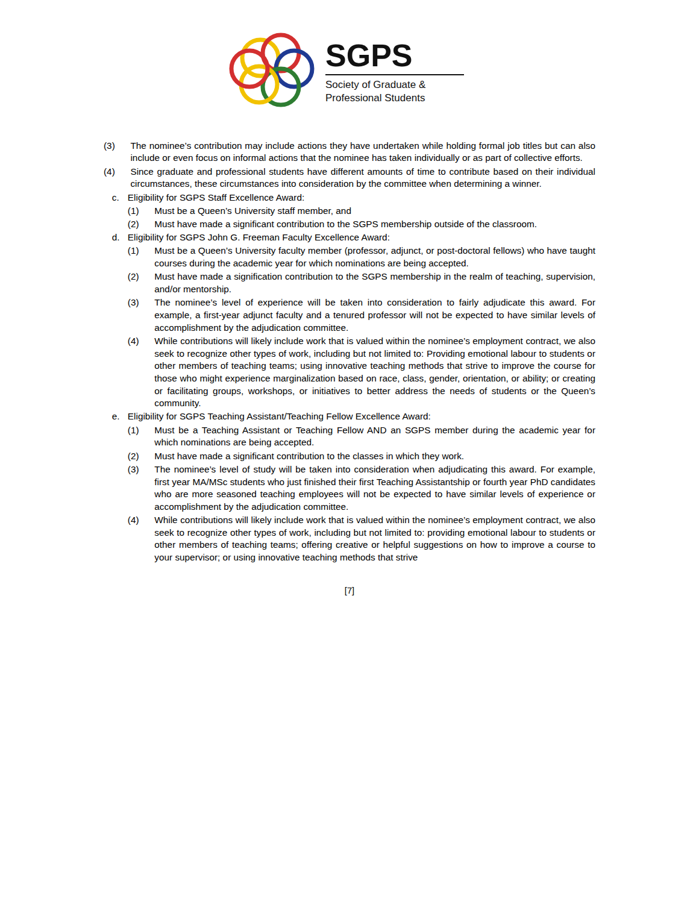SGPS Society of Graduate & Professional Students
(3) The nominee’s contribution may include actions they have undertaken while holding formal job titles but can also include or even focus on informal actions that the nominee has taken individually or as part of collective efforts.
(4) Since graduate and professional students have different amounts of time to contribute based on their individual circumstances, these circumstances into consideration by the committee when determining a winner.
c. Eligibility for SGPS Staff Excellence Award:
(1) Must be a Queen’s University staff member, and
(2) Must have made a significant contribution to the SGPS membership outside of the classroom.
d. Eligibility for SGPS John G. Freeman Faculty Excellence Award:
(1) Must be a Queen’s University faculty member (professor, adjunct, or post-doctoral fellows) who have taught courses during the academic year for which nominations are being accepted.
(2) Must have made a signification contribution to the SGPS membership in the realm of teaching, supervision, and/or mentorship.
(3) The nominee’s level of experience will be taken into consideration to fairly adjudicate this award. For example, a first-year adjunct faculty and a tenured professor will not be expected to have similar levels of accomplishment by the adjudication committee.
(4) While contributions will likely include work that is valued within the nominee’s employment contract, we also seek to recognize other types of work, including but not limited to: Providing emotional labour to students or other members of teaching teams; using innovative teaching methods that strive to improve the course for those who might experience marginalization based on race, class, gender, orientation, or ability; or creating or facilitating groups, workshops, or initiatives to better address the needs of students or the Queen’s community.
e. Eligibility for SGPS Teaching Assistant/Teaching Fellow Excellence Award:
(1) Must be a Teaching Assistant or Teaching Fellow AND an SGPS member during the academic year for which nominations are being accepted.
(2) Must have made a significant contribution to the classes in which they work.
(3) The nominee’s level of study will be taken into consideration when adjudicating this award. For example, first year MA/MSc students who just finished their first Teaching Assistantship or fourth year PhD candidates who are more seasoned teaching employees will not be expected to have similar levels of experience or accomplishment by the adjudication committee.
(4) While contributions will likely include work that is valued within the nominee’s employment contract, we also seek to recognize other types of work, including but not limited to: providing emotional labour to students or other members of teaching teams; offering creative or helpful suggestions on how to improve a course to your supervisor; or using innovative teaching methods that strive
[7]